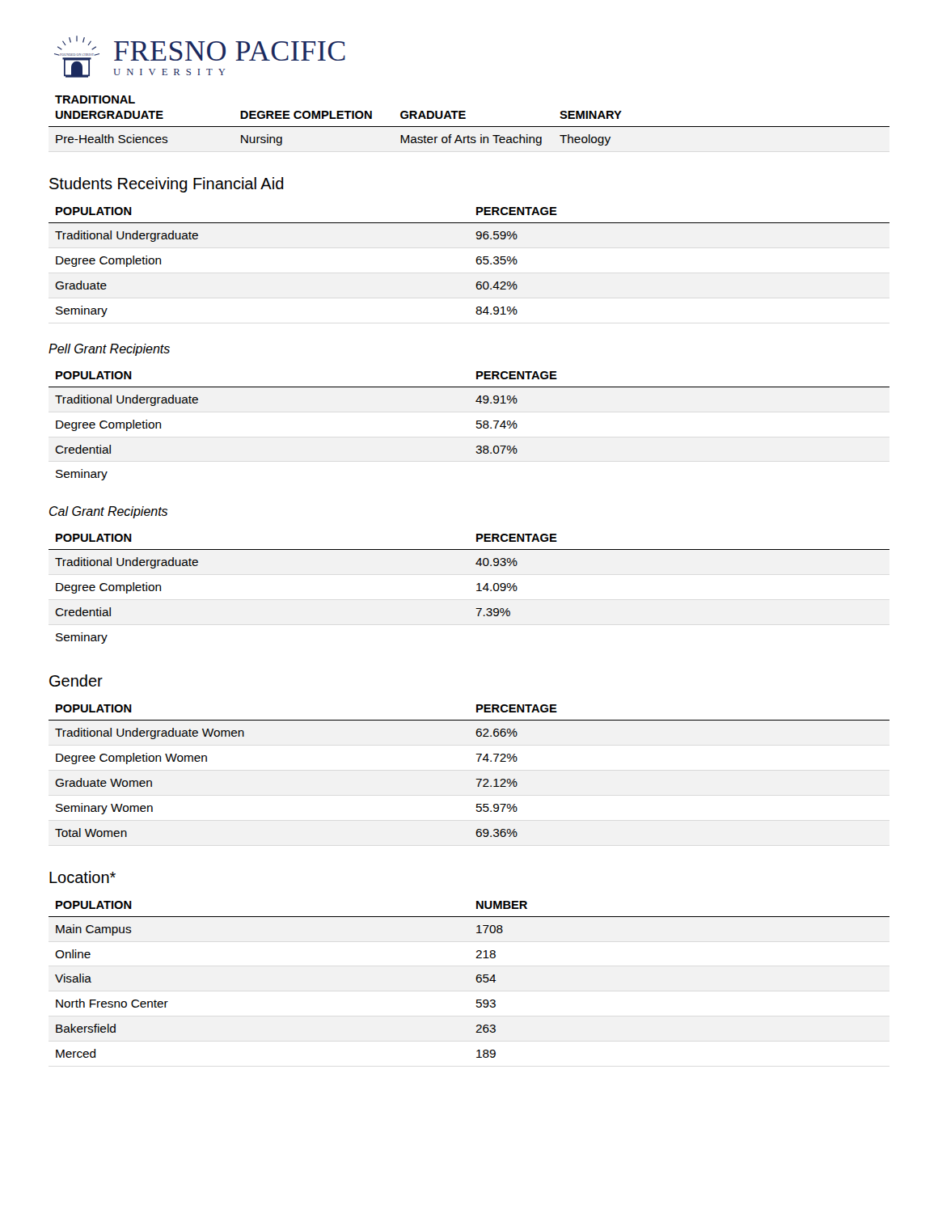FOUNDED ON CHRIST
FRESNO PACIFIC
UNIVERSITY
| TRADITIONAL UNDERGRADUATE | DEGREE COMPLETION | GRADUATE | SEMINARY |
| --- | --- | --- | --- |
| Pre-Health Sciences | Nursing | Master of Arts in Teaching | Theology |
Students Receiving Financial Aid
| POPULATION | PERCENTAGE |
| --- | --- |
| Traditional Undergraduate | 96.59% |
| Degree Completion | 65.35% |
| Graduate | 60.42% |
| Seminary | 84.91% |
Pell Grant Recipients
| POPULATION | PERCENTAGE |
| --- | --- |
| Traditional Undergraduate | 49.91% |
| Degree Completion | 58.74% |
| Credential | 38.07% |
| Seminary | |
Cal Grant Recipients
| POPULATION | PERCENTAGE |
| --- | --- |
| Traditional Undergraduate | 40.93% |
| Degree Completion | 14.09% |
| Credential | 7.39% |
| Seminary | |
Gender
| POPULATION | PERCENTAGE |
| --- | --- |
| Traditional Undergraduate Women | 62.66% |
| Degree Completion Women | 74.72% |
| Graduate Women | 72.12% |
| Seminary Women | 55.97% |
| Total Women | 69.36% |
Location*
| POPULATION | NUMBER |
| --- | --- |
| Main Campus | 1708 |
| Online | 218 |
| Visalia | 654 |
| North Fresno Center | 593 |
| Bakersfield | 263 |
| Merced | 189 |